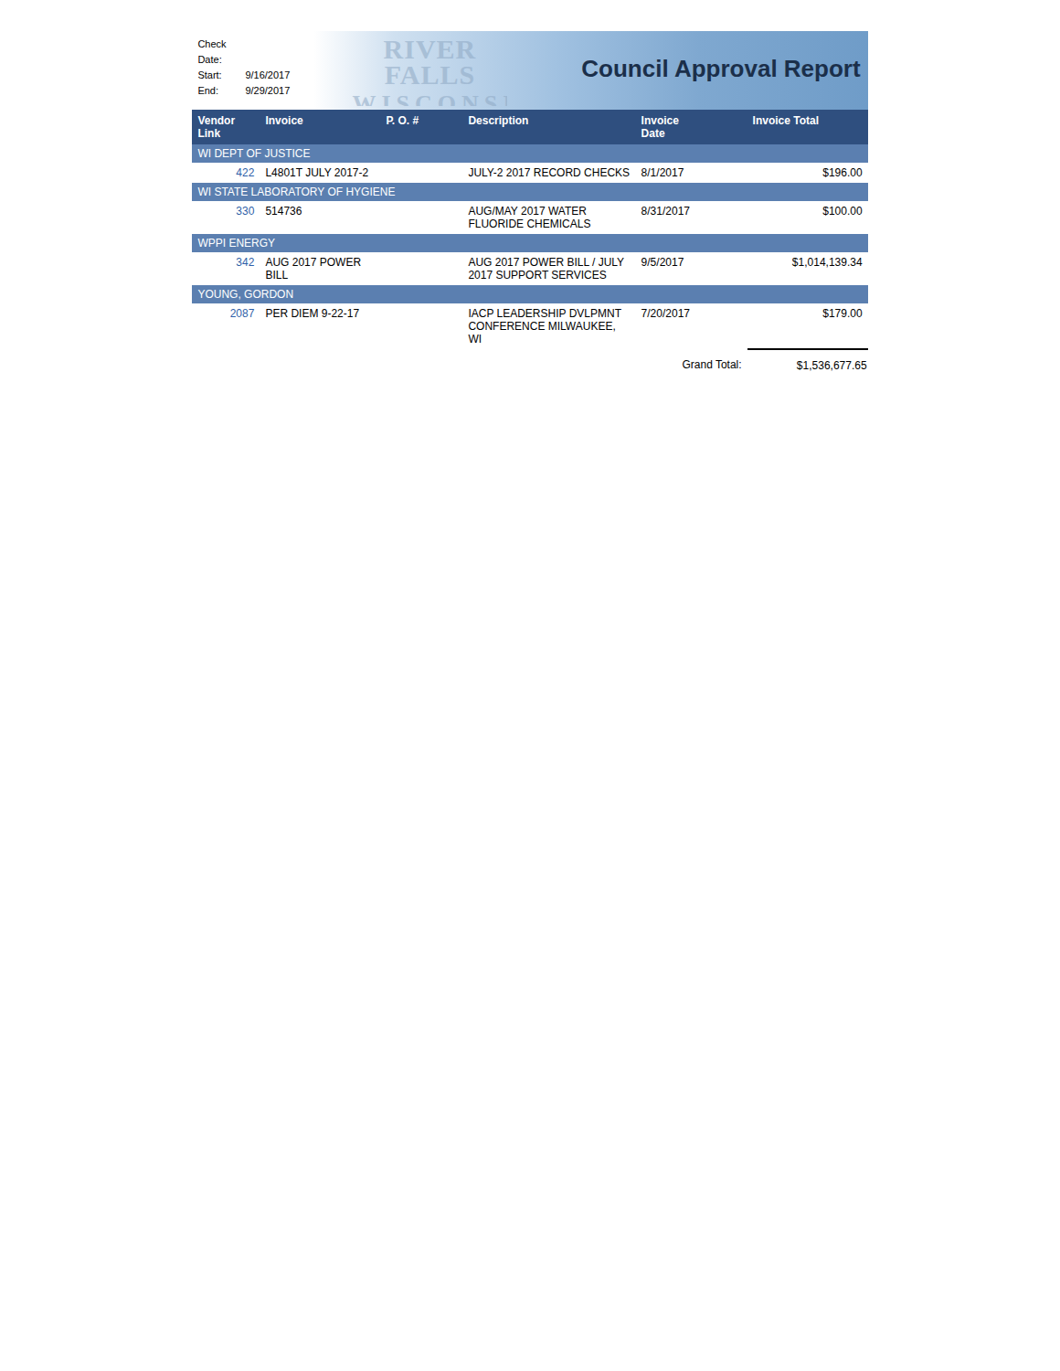Check Date:
Start: 9/16/2017
End: 9/29/2017
RIVER FALLS
WISCONSIN
Council Approval Report
| Vendor Link | Invoice | P. O. # | Description | Invoice Date | Invoice Total |
| --- | --- | --- | --- | --- | --- |
| WI DEPT OF JUSTICE |
| 422 | L4801T JULY 2017-2 | | JULY-2 2017 RECORD CHECKS | 8/1/2017 | $196.00 |
| WI STATE LABORATORY OF HYGIENE |
| 330 | 514736 | | AUG/MAY 2017 WATER FLUORIDE CHEMICALS | 8/31/2017 | $100.00 |
| WPPI ENERGY |
| 342 | AUG 2017 POWER BILL | | AUG 2017 POWER BILL / JULY 2017 SUPPORT SERVICES | 9/5/2017 | $1,014,139.34 |
| YOUNG, GORDON |
| 2087 | PER DIEM 9-22-17 | | IACP LEADERSHIP DVLPMNT CONFERENCE MILWAUKEE, WI | 7/20/2017 | $179.00 |
| | Grand Total: | $1,536,677.65 |